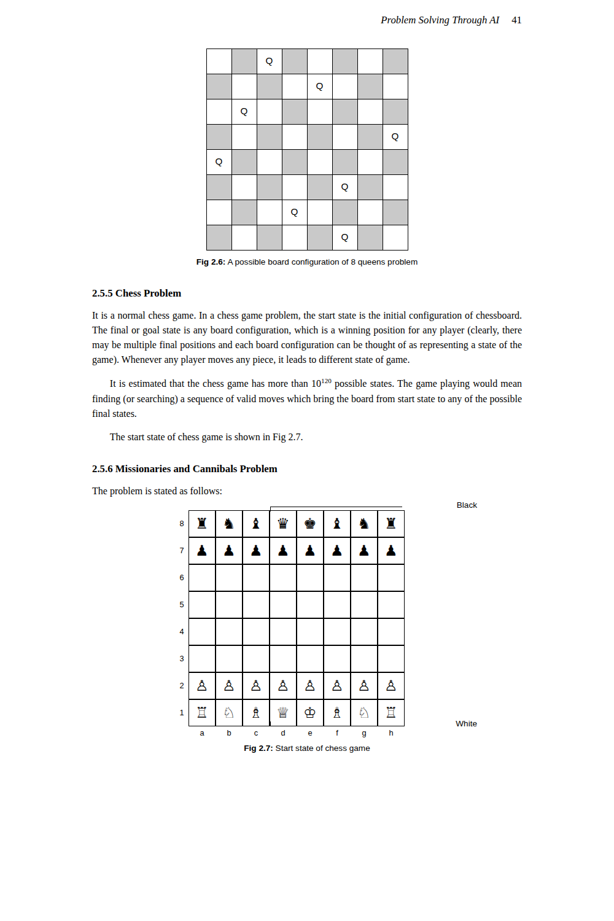Problem Solving Through AI 41
| | | Q | | | | | |
| | | | | Q | | | |
| | Q | | | | | | |
| | | | | | | | Q |
| Q | | | | | | | |
| | | | | | Q | | |
| | | | Q | | | | |
| | | | | | Q | | |
Fig 2.6: A possible board configuration of 8 queens problem
2.5.5 Chess Problem
It is a normal chess game. In a chess game problem, the start state is the initial configuration of chessboard. The final or goal state is any board configuration, which is a winning position for any player (clearly, there may be multiple final positions and each board configuration can be thought of as representing a state of the game). Whenever any player moves any piece, it leads to different state of game.
It is estimated that the chess game has more than 10120 possible states. The game playing would mean finding (or searching) a sequence of valid moves which bring the board from start state to any of the possible final states.
The start state of chess game is shown in Fig 2.7.
2.5.6 Missionaries and Cannibals Problem
The problem is stated as follows:
Black
8
♜
♞
♝
♛
♚
♝
♞
♜
7
♟
♟
♟
♟
♟
♟
♟
♟
6
5
4
3
2
♙
♙
♙
♙
♙
♙
♙
♙
1
♖
♘
♗
♕
♔
♗
♘
♖
a
b
c
d
e
f
g
h
White
Fig 2.7: Start state of chess game